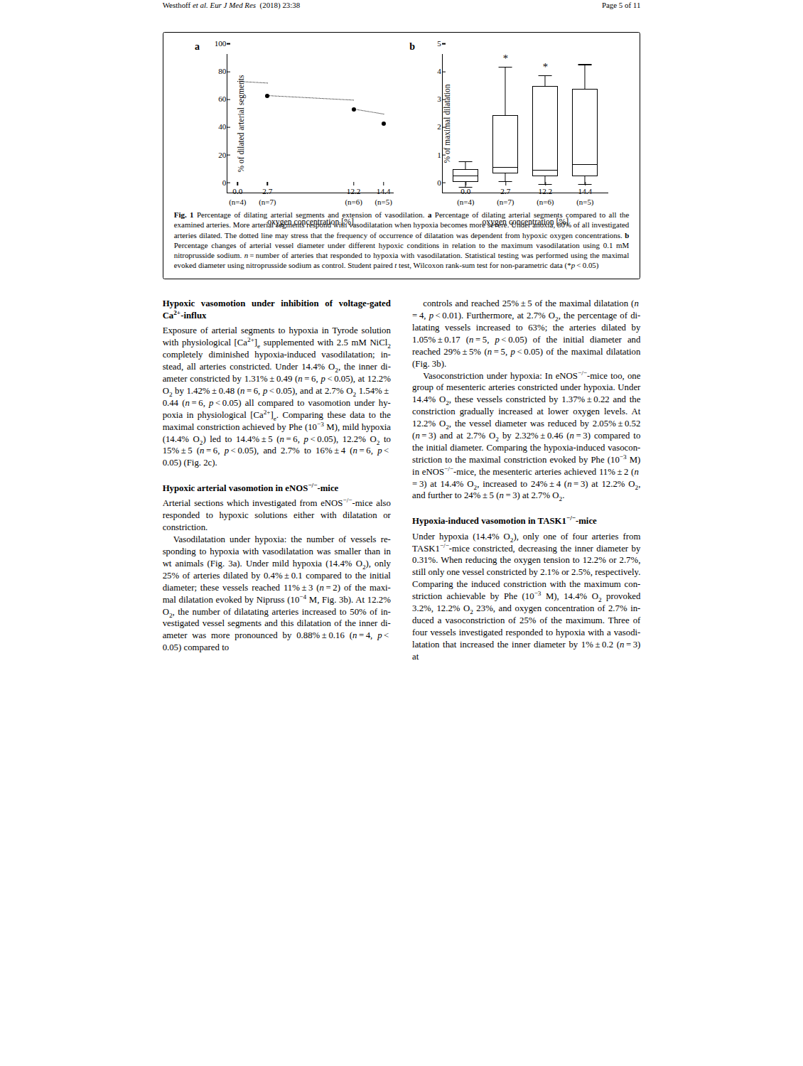Westhoff et al. Eur J Med Res (2018) 23:38
Page 5 of 11
a
% of dilated arterial segments
0
20
40
60
80
100
0.0(n=4)
2.7(n=7)
12.2(n=6)
14.4(n=5)
oxygen concentration [%]
b
% of maximal dilatation
0
1
2
3
4
5
*
*
0.0(n=4)
2.7(n=7)
12.2(n=6)
14.4(n=5)
oxygen concentration [%]
Fig. 1 Percentage of dilating arterial segments and extension of vasodilation. a Percentage of dilating arterial segments compared to all the examined arteries. More arterial segments respond with vasodilatation when hypoxia becomes more severe. Under anoxia, 80% of all investigated arteries dilated. The dotted line may stress that the frequency of occurrence of dilatation was dependent from hypoxic oxygen concentrations. b Percentage changes of arterial vessel diameter under different hypoxic conditions in relation to the maximum vasodilatation using 0.1 mM nitroprusside sodium. n = number of arteries that responded to hypoxia with vasodilatation. Statistical testing was performed using the maximal evoked diameter using nitroprusside sodium as control. Student paired t test, Wilcoxon rank-sum test for non-parametric data (*p < 0.05)
Hypoxic vasomotion under inhibition of voltage-gated Ca2+-influx
Exposure of arterial segments to hypoxia in Tyrode solution with physiological [Ca2+]e supplemented with 2.5 mM NiCl2 completely diminished hypoxia-induced vasodilatation; instead, all arteries constricted. Under 14.4% O2, the inner diameter constricted by 1.31% ± 0.49 (n = 6, p < 0.05), at 12.2% O2 by 1.42% ± 0.48 (n = 6, p < 0.05), and at 2.7% O2 1.54% ± 0.44 (n = 6, p < 0.05) all compared to vasomotion under hypoxia in physiological [Ca2+]e. Comparing these data to the maximal constriction achieved by Phe (10−3 M), mild hypoxia (14.4% O2) led to 14.4% ± 5 (n = 6, p < 0.05), 12.2% O2 to 15% ± 5 (n = 6, p < 0.05), and 2.7% to 16% ± 4 (n = 6, p < 0.05) (Fig. 2c).
Hypoxic arterial vasomotion in eNOS−/−-mice
Arterial sections which investigated from eNOS−/−-mice also responded to hypoxic solutions either with dilatation or constriction.
Vasodilatation under hypoxia: the number of vessels responding to hypoxia with vasodilatation was smaller than in wt animals (Fig. 3a). Under mild hypoxia (14.4% O2), only 25% of arteries dilated by 0.4% ± 0.1 compared to the initial diameter; these vessels reached 11% ± 3 (n = 2) of the maximal dilatation evoked by Nipruss (10−4 M, Fig. 3b). At 12.2% O2, the number of dilatating arteries increased to 50% of investigated vessel segments and this dilatation of the inner diameter was more pronounced by 0.88% ± 0.16 (n = 4, p < 0.05) compared to
controls and reached 25% ± 5 of the maximal dilatation (n = 4, p < 0.01). Furthermore, at 2.7% O2, the percentage of dilatating vessels increased to 63%; the arteries dilated by 1.05% ± 0.17 (n = 5, p < 0.05) of the initial diameter and reached 29% ± 5% (n = 5, p < 0.05) of the maximal dilatation (Fig. 3b).
Vasoconstriction under hypoxia: In eNOS−/−-mice too, one group of mesenteric arteries constricted under hypoxia. Under 14.4% O2, these vessels constricted by 1.37% ± 0.22 and the constriction gradually increased at lower oxygen levels. At 12.2% O2, the vessel diameter was reduced by 2.05% ± 0.52 (n = 3) and at 2.7% O2 by 2.32% ± 0.46 (n = 3) compared to the initial diameter. Comparing the hypoxia-induced vasoconstriction to the maximal constriction evoked by Phe (10−3 M) in eNOS−/−-mice, the mesenteric arteries achieved 11% ± 2 (n = 3) at 14.4% O2, increased to 24% ± 4 (n = 3) at 12.2% O2, and further to 24% ± 5 (n = 3) at 2.7% O2.
Hypoxia-induced vasomotion in TASK1−/−-mice
Under hypoxia (14.4% O2), only one of four arteries from TASK1−/−-mice constricted, decreasing the inner diameter by 0.31%. When reducing the oxygen tension to 12.2% or 2.7%, still only one vessel constricted by 2.1% or 2.5%, respectively. Comparing the induced constriction with the maximum constriction achievable by Phe (10−3 M), 14.4% O2 provoked 3.2%, 12.2% O2 23%, and oxygen concentration of 2.7% induced a vasoconstriction of 25% of the maximum. Three of four vessels investigated responded to hypoxia with a vasodilatation that increased the inner diameter by 1% ± 0.2 (n = 3) at